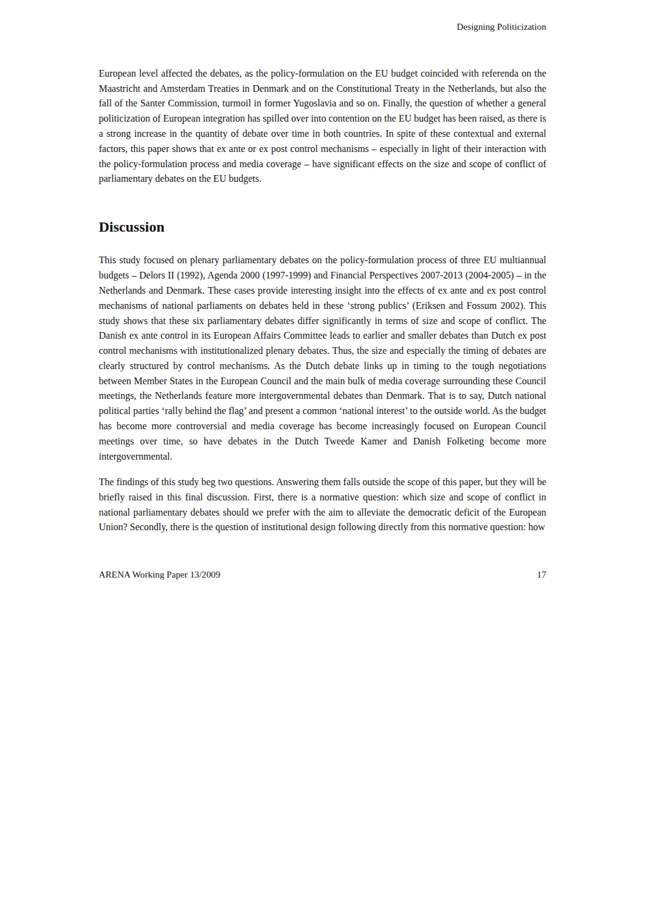Designing Politicization
European level affected the debates, as the policy-formulation on the EU budget coincided with referenda on the Maastricht and Amsterdam Treaties in Denmark and on the Constitutional Treaty in the Netherlands, but also the fall of the Santer Commission, turmoil in former Yugoslavia and so on. Finally, the question of whether a general politicization of European integration has spilled over into contention on the EU budget has been raised, as there is a strong increase in the quantity of debate over time in both countries. In spite of these contextual and external factors, this paper shows that ex ante or ex post control mechanisms – especially in light of their interaction with the policy-formulation process and media coverage – have significant effects on the size and scope of conflict of parliamentary debates on the EU budgets.
Discussion
This study focused on plenary parliamentary debates on the policy-formulation process of three EU multiannual budgets – Delors II (1992), Agenda 2000 (1997-1999) and Financial Perspectives 2007-2013 (2004-2005) – in the Netherlands and Denmark. These cases provide interesting insight into the effects of ex ante and ex post control mechanisms of national parliaments on debates held in these ‘strong publics’ (Eriksen and Fossum 2002). This study shows that these six parliamentary debates differ significantly in terms of size and scope of conflict. The Danish ex ante control in its European Affairs Committee leads to earlier and smaller debates than Dutch ex post control mechanisms with institutionalized plenary debates. Thus, the size and especially the timing of debates are clearly structured by control mechanisms. As the Dutch debate links up in timing to the tough negotiations between Member States in the European Council and the main bulk of media coverage surrounding these Council meetings, the Netherlands feature more intergovernmental debates than Denmark. That is to say, Dutch national political parties ‘rally behind the flag’ and present a common ‘national interest’ to the outside world. As the budget has become more controversial and media coverage has become increasingly focused on European Council meetings over time, so have debates in the Dutch Tweede Kamer and Danish Folketing become more intergovernmental.
The findings of this study beg two questions. Answering them falls outside the scope of this paper, but they will be briefly raised in this final discussion. First, there is a normative question: which size and scope of conflict in national parliamentary debates should we prefer with the aim to alleviate the democratic deficit of the European Union? Secondly, there is the question of institutional design following directly from this normative question: how
ARENA Working Paper 13/2009 17